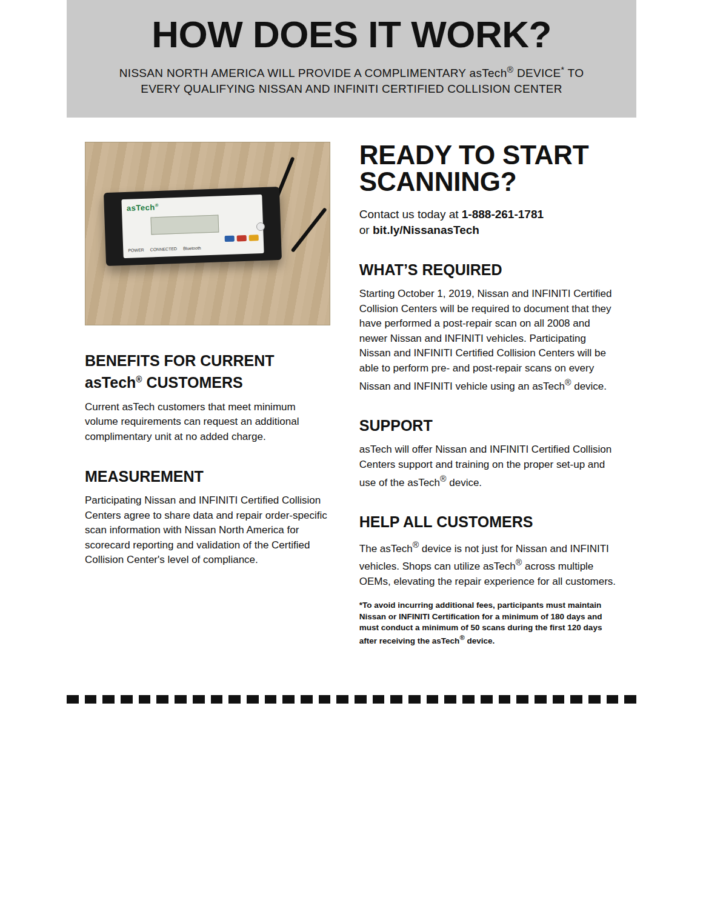HOW DOES IT WORK?
NISSAN NORTH AMERICA WILL PROVIDE A COMPLIMENTARY asTech® DEVICE* TO EVERY QUALIFYING NISSAN AND INFINITI CERTIFIED COLLISION CENTER
asTech®
POWER CONNECTED Bluetooth
BENEFITS FOR CURRENT asTech® CUSTOMERS
Current asTech customers that meet minimum volume requirements can request an additional complimentary unit at no added charge.
MEASUREMENT
Participating Nissan and INFINITI Certified Collision Centers agree to share data and repair order-specific scan information with Nissan North America for scorecard reporting and validation of the Certified Collision Center's level of compliance.
READY TO START SCANNING?
Contact us today at 1-888-261-1781
or bit.ly/NissanasTech
WHAT’S REQUIRED
Starting October 1, 2019, Nissan and INFINITI Certified Collision Centers will be required to document that they have performed a post-repair scan on all 2008 and newer Nissan and INFINITI vehicles. Participating Nissan and INFINITI Certified Collision Centers will be able to perform pre- and post-repair scans on every Nissan and INFINITI vehicle using an asTech® device.
SUPPORT
asTech will offer Nissan and INFINITI Certified Collision Centers support and training on the proper set-up and use of the asTech® device.
HELP ALL CUSTOMERS
The asTech® device is not just for Nissan and INFINITI vehicles. Shops can utilize asTech® across multiple OEMs, elevating the repair experience for all customers.
*To avoid incurring additional fees, participants must maintain Nissan or INFINITI Certification for a minimum of 180 days and must conduct a minimum of 50 scans during the first 120 days after receiving the asTech® device.